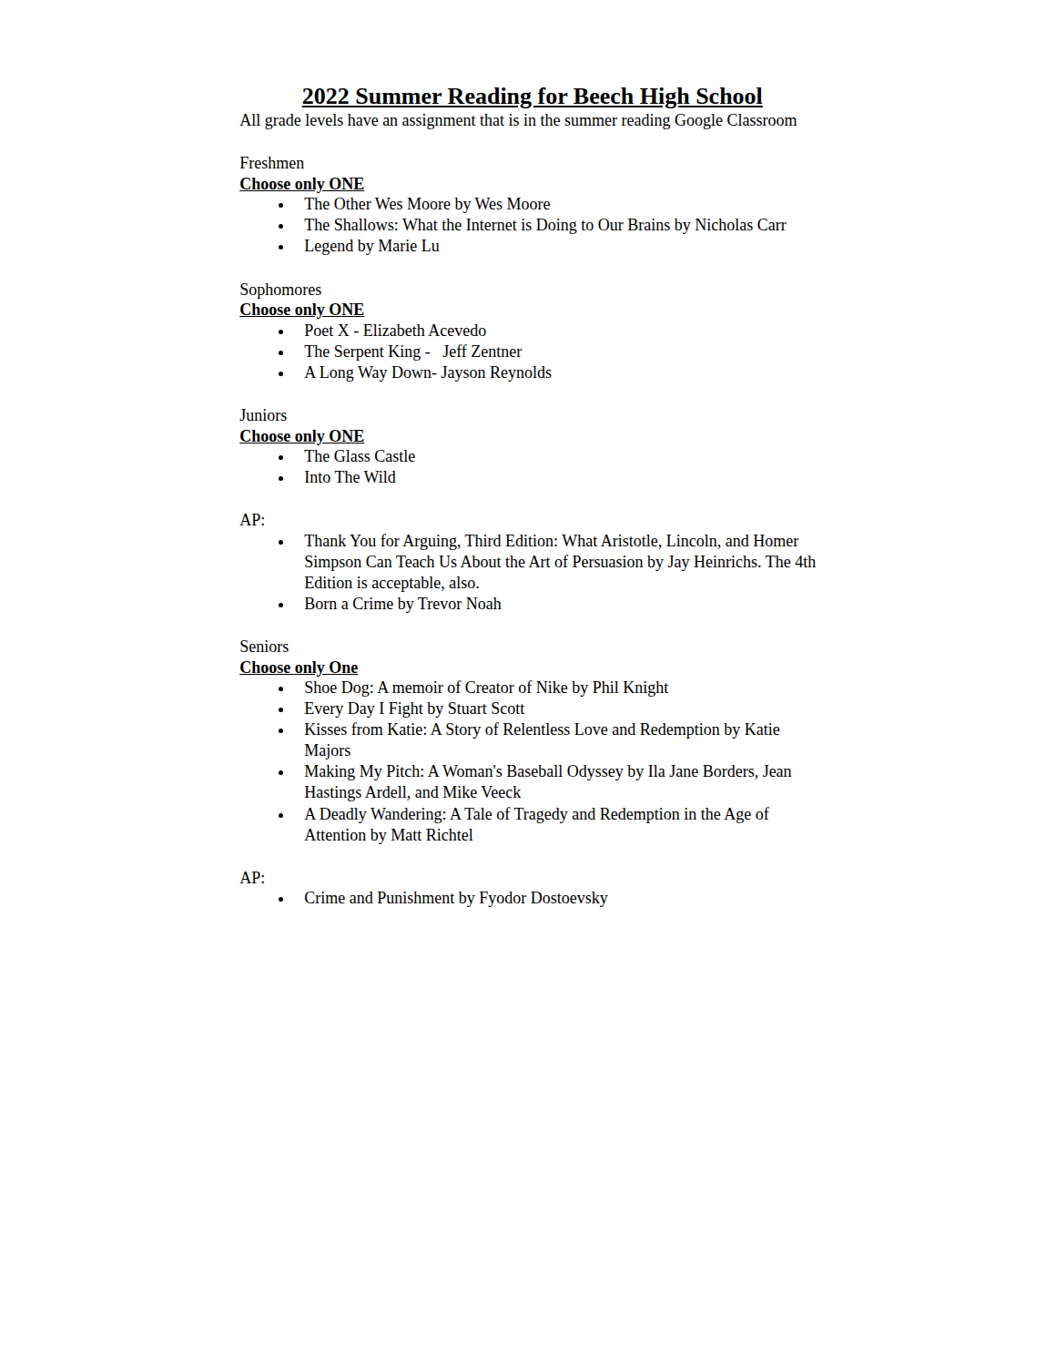2022 Summer Reading for Beech High School
All grade levels have an assignment that is in the summer reading Google Classroom
Freshmen
Choose only ONE
The Other Wes Moore by Wes Moore
The Shallows: What the Internet is Doing to Our Brains by Nicholas Carr
Legend by Marie Lu
Sophomores
Choose only ONE
Poet X - Elizabeth Acevedo
The Serpent King - Jeff Zentner
A Long Way Down- Jayson Reynolds
Juniors
Choose only ONE
The Glass Castle
Into The Wild
AP:
Thank You for Arguing, Third Edition: What Aristotle, Lincoln, and Homer Simpson Can Teach Us About the Art of Persuasion by Jay Heinrichs. The 4th Edition is acceptable, also.
Born a Crime by Trevor Noah
Seniors
Choose only One
Shoe Dog: A memoir of Creator of Nike by Phil Knight
Every Day I Fight by Stuart Scott
Kisses from Katie: A Story of Relentless Love and Redemption by Katie Majors
Making My Pitch: A Woman's Baseball Odyssey by Ila Jane Borders, Jean Hastings Ardell, and Mike Veeck
A Deadly Wandering: A Tale of Tragedy and Redemption in the Age of Attention by Matt Richtel
AP:
Crime and Punishment by Fyodor Dostoevsky